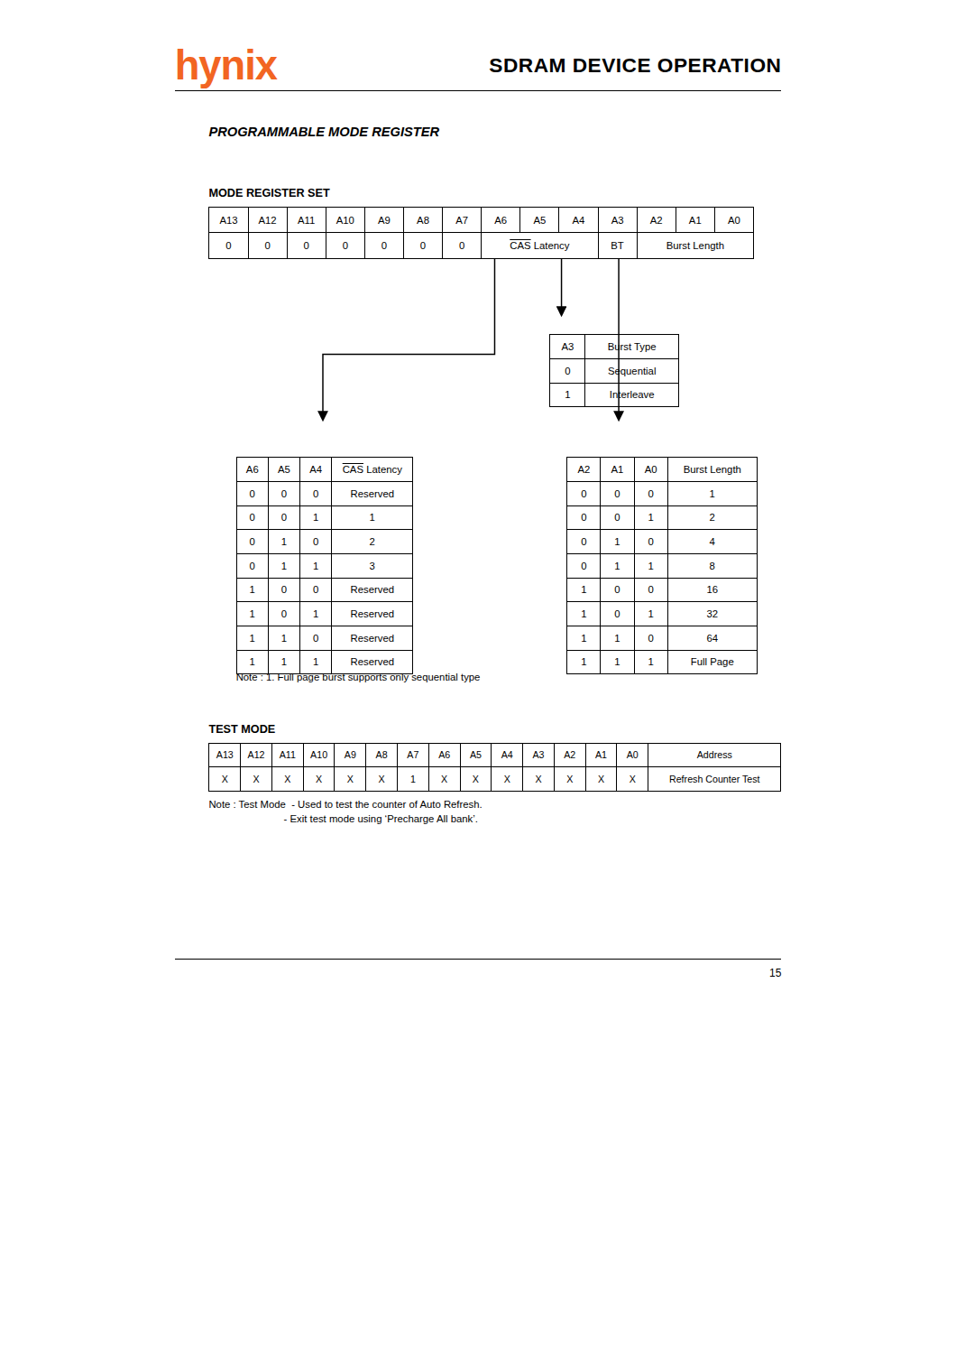hynix
SDRAM DEVICE OPERATION
PROGRAMMABLE MODE REGISTER
MODE REGISTER SET
| A13 | A12 | A11 | A10 | A9 | A8 | A7 | A6 | A5 | A4 | A3 | A2 | A1 | A0 |
| 0 | 0 | 0 | 0 | 0 | 0 | 0 | CAS Latency | BT | Burst Length |
| A3 | Burst Type |
| 0 | Sequential |
| 1 | Interleave |
| A6 | A5 | A4 | CAS Latency |
| 0 | 0 | 0 | Reserved |
| 0 | 0 | 1 | 1 |
| 0 | 1 | 0 | 2 |
| 0 | 1 | 1 | 3 |
| 1 | 0 | 0 | Reserved |
| 1 | 0 | 1 | Reserved |
| 1 | 1 | 0 | Reserved |
| 1 | 1 | 1 | Reserved |
| A2 | A1 | A0 | Burst Length |
| 0 | 0 | 0 | 1 |
| 0 | 0 | 1 | 2 |
| 0 | 1 | 0 | 4 |
| 0 | 1 | 1 | 8 |
| 1 | 0 | 0 | 16 |
| 1 | 0 | 1 | 32 |
| 1 | 1 | 0 | 64 |
| 1 | 1 | 1 | Full Page |
Note : 1. Full page burst supports only sequential type
TEST MODE
| A13 | A12 | A11 | A10 | A9 | A8 | A7 | A6 | A5 | A4 | A3 | A2 | A1 | A0 | Address |
| X | X | X | X | X | X | 1 | X | X | X | X | X | X | X | Refresh Counter Test |
Note : Test Mode - Used to test the counter of Auto Refresh.
- Exit test mode using ‘Precharge All bank’.
15